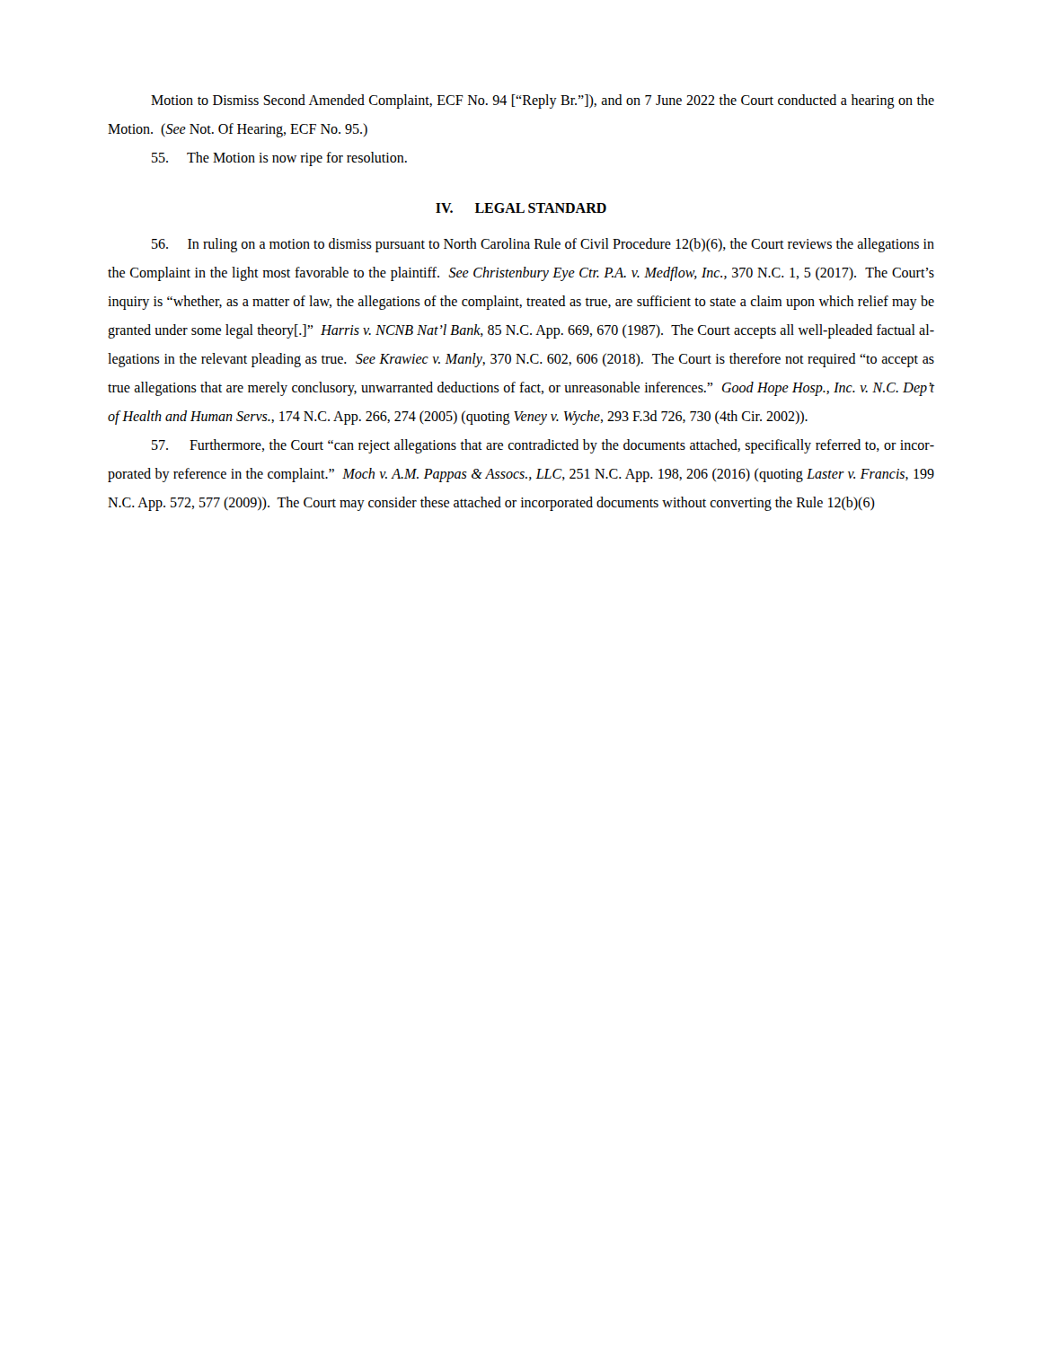Motion to Dismiss Second Amended Complaint, ECF No. 94 [“Reply Br.”]), and on 7 June 2022 the Court conducted a hearing on the Motion. (See Not. Of Hearing, ECF No. 95.)
55. The Motion is now ripe for resolution.
IV. LEGAL STANDARD
56. In ruling on a motion to dismiss pursuant to North Carolina Rule of Civil Procedure 12(b)(6), the Court reviews the allegations in the Complaint in the light most favorable to the plaintiff. See Christenbury Eye Ctr. P.A. v. Medflow, Inc., 370 N.C. 1, 5 (2017). The Court’s inquiry is “whether, as a matter of law, the allegations of the complaint, treated as true, are sufficient to state a claim upon which relief may be granted under some legal theory[.]” Harris v. NCNB Nat’l Bank, 85 N.C. App. 669, 670 (1987). The Court accepts all well-pleaded factual allegations in the relevant pleading as true. See Krawiec v. Manly, 370 N.C. 602, 606 (2018). The Court is therefore not required “to accept as true allegations that are merely conclusory, unwarranted deductions of fact, or unreasonable inferences.” Good Hope Hosp., Inc. v. N.C. Dep’t of Health and Human Servs., 174 N.C. App. 266, 274 (2005) (quoting Veney v. Wyche, 293 F.3d 726, 730 (4th Cir. 2002)).
57. Furthermore, the Court “can reject allegations that are contradicted by the documents attached, specifically referred to, or incorporated by reference in the complaint.” Moch v. A.M. Pappas & Assocs., LLC, 251 N.C. App. 198, 206 (2016) (quoting Laster v. Francis, 199 N.C. App. 572, 577 (2009)). The Court may consider these attached or incorporated documents without converting the Rule 12(b)(6)